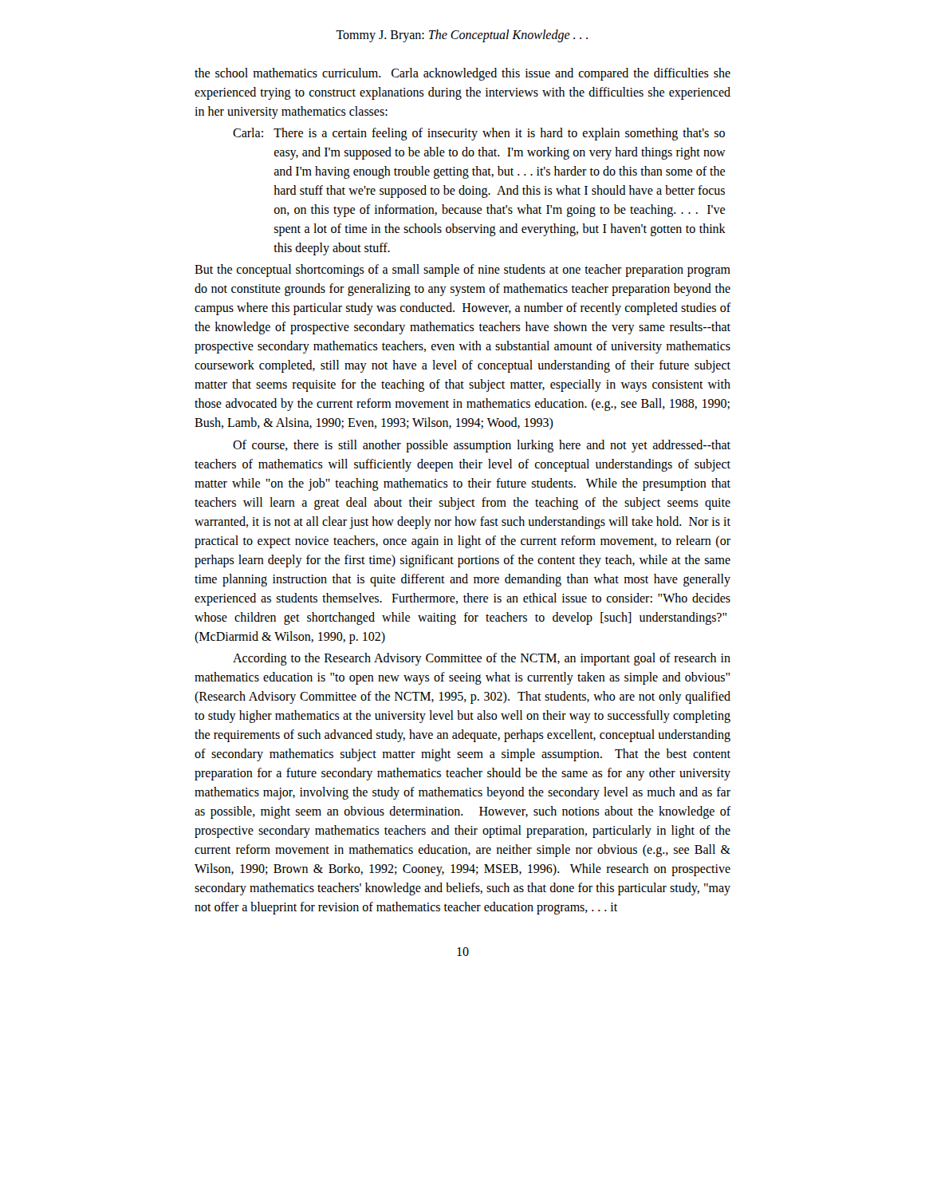Tommy J. Bryan: The Conceptual Knowledge . . .
the school mathematics curriculum. Carla acknowledged this issue and compared the difficulties she experienced trying to construct explanations during the interviews with the difficulties she experienced in her university mathematics classes:
Carla: There is a certain feeling of insecurity when it is hard to explain something that's so easy, and I'm supposed to be able to do that. I'm working on very hard things right now and I'm having enough trouble getting that, but . . . it's harder to do this than some of the hard stuff that we're supposed to be doing. And this is what I should have a better focus on, on this type of information, because that's what I'm going to be teaching. . . . I've spent a lot of time in the schools observing and everything, but I haven't gotten to think this deeply about stuff.
But the conceptual shortcomings of a small sample of nine students at one teacher preparation program do not constitute grounds for generalizing to any system of mathematics teacher preparation beyond the campus where this particular study was conducted. However, a number of recently completed studies of the knowledge of prospective secondary mathematics teachers have shown the very same results--that prospective secondary mathematics teachers, even with a substantial amount of university mathematics coursework completed, still may not have a level of conceptual understanding of their future subject matter that seems requisite for the teaching of that subject matter, especially in ways consistent with those advocated by the current reform movement in mathematics education. (e.g., see Ball, 1988, 1990; Bush, Lamb, & Alsina, 1990; Even, 1993; Wilson, 1994; Wood, 1993)
Of course, there is still another possible assumption lurking here and not yet addressed--that teachers of mathematics will sufficiently deepen their level of conceptual understandings of subject matter while "on the job" teaching mathematics to their future students. While the presumption that teachers will learn a great deal about their subject from the teaching of the subject seems quite warranted, it is not at all clear just how deeply nor how fast such understandings will take hold. Nor is it practical to expect novice teachers, once again in light of the current reform movement, to relearn (or perhaps learn deeply for the first time) significant portions of the content they teach, while at the same time planning instruction that is quite different and more demanding than what most have generally experienced as students themselves. Furthermore, there is an ethical issue to consider: "Who decides whose children get shortchanged while waiting for teachers to develop [such] understandings?" (McDiarmid & Wilson, 1990, p. 102)
According to the Research Advisory Committee of the NCTM, an important goal of research in mathematics education is "to open new ways of seeing what is currently taken as simple and obvious" (Research Advisory Committee of the NCTM, 1995, p. 302). That students, who are not only qualified to study higher mathematics at the university level but also well on their way to successfully completing the requirements of such advanced study, have an adequate, perhaps excellent, conceptual understanding of secondary mathematics subject matter might seem a simple assumption. That the best content preparation for a future secondary mathematics teacher should be the same as for any other university mathematics major, involving the study of mathematics beyond the secondary level as much and as far as possible, might seem an obvious determination. However, such notions about the knowledge of prospective secondary mathematics teachers and their optimal preparation, particularly in light of the current reform movement in mathematics education, are neither simple nor obvious (e.g., see Ball & Wilson, 1990; Brown & Borko, 1992; Cooney, 1994; MSEB, 1996). While research on prospective secondary mathematics teachers' knowledge and beliefs, such as that done for this particular study, "may not offer a blueprint for revision of mathematics teacher education programs, . . . it
10